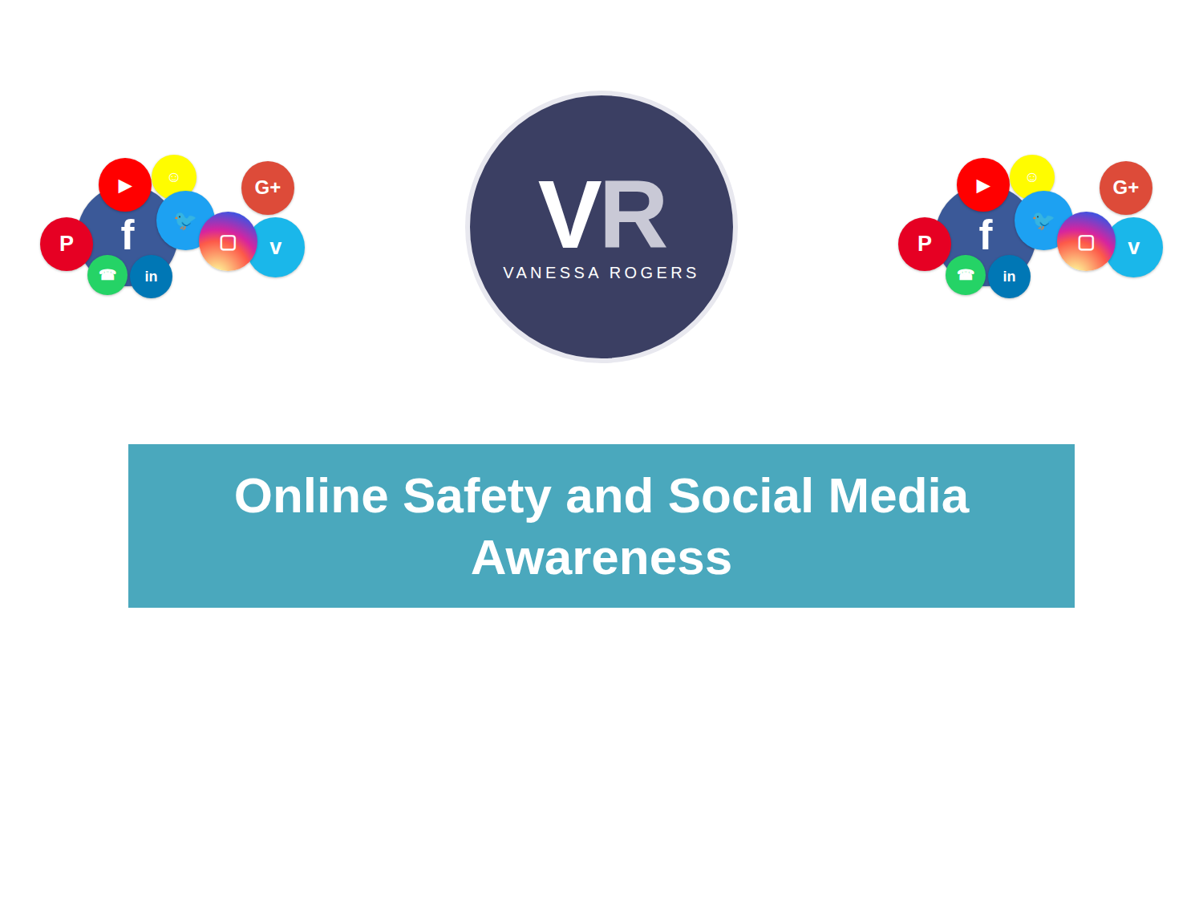▶ ☺ G+ P f 🐦 ▢ v ☎ in
VR
Vanessa Rogers
▶ ☺ G+ P f 🐦 ▢ v ☎ in
Online Safety and Social Media Awareness